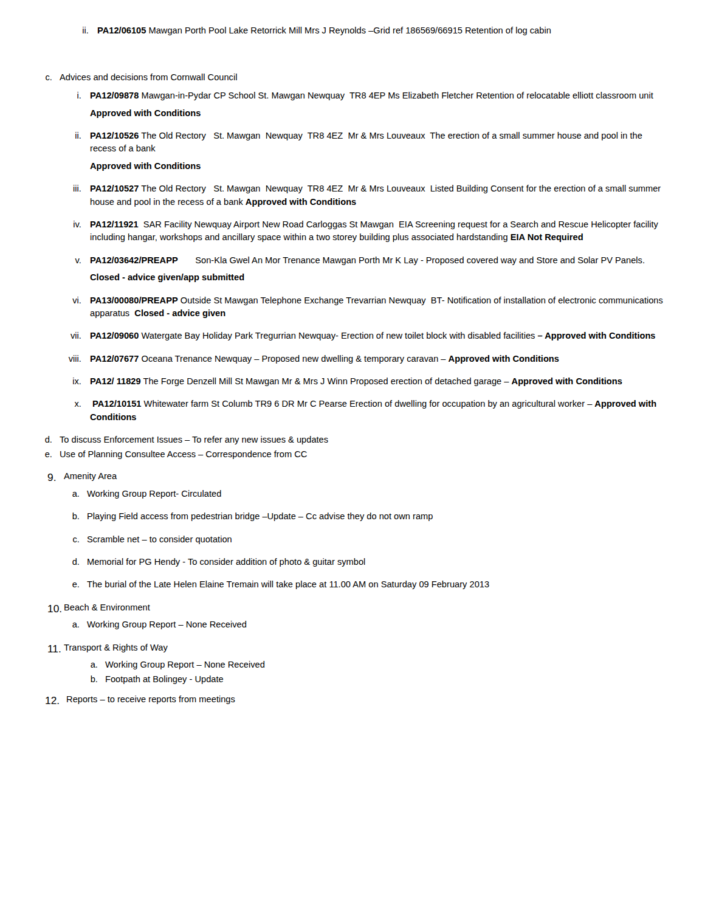PA12/06105 Mawgan Porth Pool Lake Retorrick Mill Mrs J Reynolds –Grid ref 186569/66915 Retention of log cabin
Advices and decisions from Cornwall Council
PA12/09878 Mawgan-in-Pydar CP School St. Mawgan Newquay TR8 4EP Ms Elizabeth Fletcher Retention of relocatable elliott classroom unit
Approved with Conditions
PA12/10526 The Old Rectory St. Mawgan Newquay TR8 4EZ Mr & Mrs Louveaux The erection of a small summer house and pool in the recess of a bank
Approved with Conditions
PA12/10527 The Old Rectory St. Mawgan Newquay TR8 4EZ Mr & Mrs Louveaux Listed Building Consent for the erection of a small summer house and pool in the recess of a bank Approved with Conditions
PA12/11921 SAR Facility Newquay Airport New Road Carloggas St Mawgan EIA Screening request for a Search and Rescue Helicopter facility including hangar, workshops and ancillary space within a two storey building plus associated hardstanding EIA Not Required
PA12/03642/PREAPP Son-Kla Gwel An Mor Trenance Mawgan Porth Mr K Lay - Proposed covered way and Store and Solar PV Panels.
Closed - advice given/app submitted
PA13/00080/PREAPP Outside St Mawgan Telephone Exchange Trevarrian Newquay BT- Notification of installation of electronic communications apparatus Closed - advice given
PA12/09060 Watergate Bay Holiday Park Tregurrian Newquay- Erection of new toilet block with disabled facilities – Approved with Conditions
PA12/07677 Oceana Trenance Newquay – Proposed new dwelling & temporary caravan – Approved with Conditions
PA12/ 11829 The Forge Denzell Mill St Mawgan Mr & Mrs J Winn Proposed erection of detached garage – Approved with Conditions
PA12/10151 Whitewater farm St Columb TR9 6 DR Mr C Pearse Erection of dwelling for occupation by an agricultural worker – Approved with Conditions
To discuss Enforcement Issues – To refer any new issues & updates
Use of Planning Consultee Access – Correspondence from CC
Amenity Area
Working Group Report- Circulated
Playing Field access from pedestrian bridge –Update – Cc advise they do not own ramp
Scramble net – to consider quotation
Memorial for PG Hendy - To consider addition of photo & guitar symbol
The burial of the Late Helen Elaine Tremain will take place at 11.00 AM on Saturday 09 February 2013
Beach & Environment
Working Group Report – None Received
Transport & Rights of Way
Working Group Report – None Received
Footpath at Bolingey - Update
Reports – to receive reports from meetings